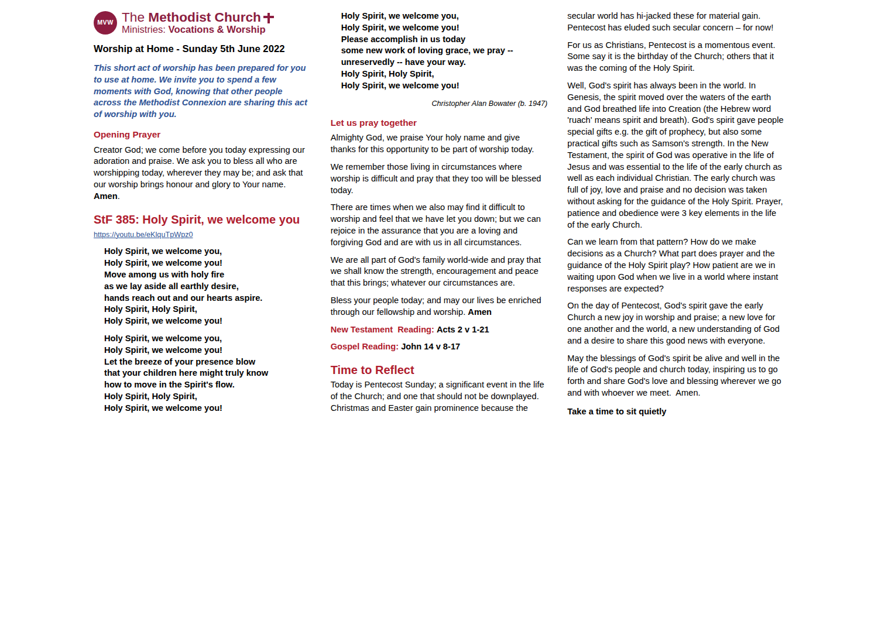MVW
The Methodist Church
Ministries: Vocations & Worship
Worship at Home - Sunday 5th June 2022
This short act of worship has been prepared for you to use at home. We invite you to spend a few moments with God, knowing that other people across the Methodist Connexion are sharing this act of worship with you.
Opening Prayer
Creator God; we come before you today expressing our adoration and praise. We ask you to bless all who are worshipping today, wherever they may be; and ask that our worship brings honour and glory to Your name. Amen.
StF 385: Holy Spirit, we welcome you
https://youtu.be/eKlquTpWpz0
Holy Spirit, we welcome you,
Holy Spirit, we welcome you!
Move among us with holy fire
as we lay aside all earthly desire,
hands reach out and our hearts aspire.
Holy Spirit, Holy Spirit,
Holy Spirit, we welcome you!
Holy Spirit, we welcome you,
Holy Spirit, we welcome you!
Let the breeze of your presence blow
that your children here might truly know
how to move in the Spirit's flow.
Holy Spirit, Holy Spirit,
Holy Spirit, we welcome you!
Holy Spirit, we welcome you,
Holy Spirit, we welcome you!
Please accomplish in us today
some new work of loving grace, we pray --
unreservedly -- have your way.
Holy Spirit, Holy Spirit,
Holy Spirit, we welcome you!
Christopher Alan Bowater (b. 1947)
Let us pray together
Almighty God, we praise Your holy name and give thanks for this opportunity to be part of worship today.
We remember those living in circumstances where worship is difficult and pray that they too will be blessed today.
There are times when we also may find it difficult to worship and feel that we have let you down; but we can rejoice in the assurance that you are a loving and forgiving God and are with us in all circumstances.
We are all part of God's family world-wide and pray that we shall know the strength, encouragement and peace that this brings; whatever our circumstances are.
Bless your people today; and may our lives be enriched through our fellowship and worship. Amen
New Testament Reading: Acts 2 v 1-21
Gospel Reading: John 14 v 8-17
Time to Reflect
Today is Pentecost Sunday; a significant event in the life of the Church; and one that should not be downplayed. Christmas and Easter gain prominence because the secular world has hi-jacked these for material gain. Pentecost has eluded such secular concern – for now!
For us as Christians, Pentecost is a momentous event. Some say it is the birthday of the Church; others that it was the coming of the Holy Spirit.
Well, God's spirit has always been in the world. In Genesis, the spirit moved over the waters of the earth and God breathed life into Creation (the Hebrew word 'ruach' means spirit and breath). God's spirit gave people special gifts e.g. the gift of prophecy, but also some practical gifts such as Samson's strength. In the New Testament, the spirit of God was operative in the life of Jesus and was essential to the life of the early church as well as each individual Christian. The early church was full of joy, love and praise and no decision was taken without asking for the guidance of the Holy Spirit. Prayer, patience and obedience were 3 key elements in the life of the early Church.
Can we learn from that pattern? How do we make decisions as a Church? What part does prayer and the guidance of the Holy Spirit play? How patient are we in waiting upon God when we live in a world where instant responses are expected?
On the day of Pentecost, God's spirit gave the early Church a new joy in worship and praise; a new love for one another and the world, a new understanding of God and a desire to share this good news with everyone.
May the blessings of God's spirit be alive and well in the life of God's people and church today, inspiring us to go forth and share God's love and blessing wherever we go and with whoever we meet. Amen.
Take a time to sit quietly